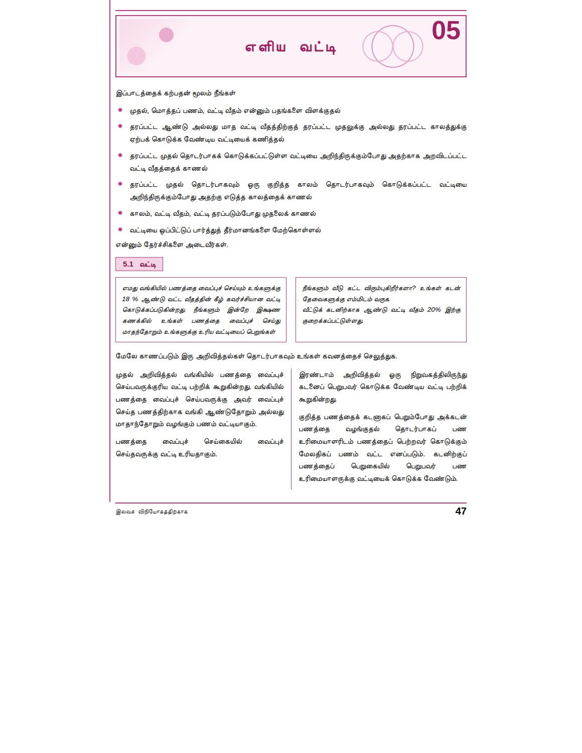எளிய வட்டி
05
இப்பாடத்தைக் கற்பதன் மூலம் நீங்கள்
முதல், மொத்தப் பணம், வட்டி வீதம் என்னும் பதங்களை விளக்குதல்
தரப்பட்ட ஆண்டு அல்லது மாத வட்டி வீதத்திற்குத் தரப்பட்ட முதலுக்கு அல்லது தரப்பட்ட காலத்துக்கு ஏற்பக் கொடுக்க வேண்டிய வட்டியைக் கணித்தல்
தரப்பட்ட முதல் தொடர்பாகக் கொடுக்கப்பட்டுள்ள வட்டியை அறிந்திருக்கும்போது அதற்காக அறவிடப்பட்ட வட்டி வீதத்தைக் காணல்
தரப்பட்ட முதல் தொடர்பாகவும் ஒரு குறித்த காலம் தொடர்பாகவும் கொடுக்கப்பட்ட வட்டியை அறிந்திருக்கும்போது அதற்கு எடுத்த காலத்தைக் காணல்
காலம், வட்டி வீதம், வட்டி தரப்படும்போது முதலைக் காணல்
வட்டியை ஒப்பிட்டுப் பார்த்துத் தீர்மானங்களை மேற்கொள்ளல்
என்னும் தேர்ச்சிகளை அடைவீர்கள்.
5.1 வட்டி
எமது வங்கியில் பணத்தை வைப்புச் செய்யும் உங்களுக்கு 18 % ஆண்டு வட்ட வீதத்தின் கீழ் கவர்ச்சியான வட்டி கொடுக்கப்படுகின்றது. நீங்களும் இன்றே இக்ஷண கணக்கில் உங்கள் பணத்தை வைப்புச் செய்து மாதந்தோறும் உங்களுக்கு உரிய வட்டியைப் பெறுங்கள்
நீங்களும் வீடு கட்ட விரும்புகிறீர்களா? உங்கள் கடன் தேவைகளுக்கு எம்மிடம் வருக.
வீட்டுக் கடனிற்காக ஆண்டு வட்டி வீதம் 20% இற்கு குறைக்கப்பட்டுள்ளது.
மேலே காணப்படும் இரு அறிவித்தல்கள் தொடர்பாகவும் உங்கள் கவனத்தைச் செலுத்துக.
முதல் அறிவித்தல் வங்கியில் பணத்தை வைப்புச் செய்பவருக்குரிய வட்டி பற்றிக் கூறுகின்றது. வங்கியில் பணத்தை வைப்புச் செய்பவருக்கு அவர் வைப்புச் செய்த பணத்திற்காக வங்கி ஆண்டுதோறும் அல்லது மாதாந்தோறும் வழங்கும் பணம் வட்டியாகும்.
பணத்தை வைப்புச் செய்கையில் வைப்புச் செய்தவருக்கு வட்டி உரியதாகும்.
இரண்டாம் அறிவித்தல் ஒரு நிறுவகத்திலிருந்து கடனைப் பெறுபவர் கொடுக்க வேண்டிய வட்டி பற்றிக் கூறுகின்றது.
குறித்த பணத்தைக் கடனாகப் பெறும்போது அக்கடன் பணத்தை வழங்குதல் தொடர்பாகப் பண உரிமையாளரிடம் பணத்தைப் பெற்றவர் கொடுக்கும் மேலதிகப் பணம் வட்ட எனப்படும். கடனிற்குப் பணத்தைப் பெறுகையில் பெறுபவர் பண உரிமையாளருக்கு வட்டியைக் கொடுக்க வேண்டும்.
இலவச விநியோகத்திற்காக
47